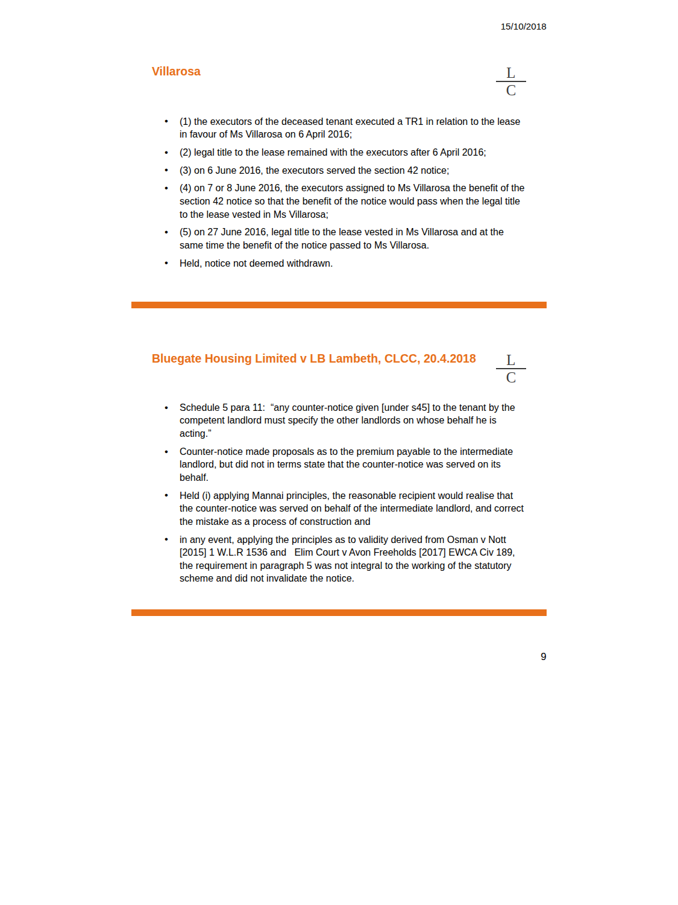15/10/2018
Villarosa
LC
(1) the executors of the deceased tenant executed a TR1 in relation to the lease in favour of Ms Villarosa on 6 April 2016;
(2) legal title to the lease remained with the executors after 6 April 2016;
(3) on 6 June 2016, the executors served the section 42 notice;
(4) on 7 or 8 June 2016, the executors assigned to Ms Villarosa the benefit of the section 42 notice so that the benefit of the notice would pass when the legal title to the lease vested in Ms Villarosa;
(5) on 27 June 2016, legal title to the lease vested in Ms Villarosa and at the same time the benefit of the notice passed to Ms Villarosa.
Held, notice not deemed withdrawn.
Bluegate Housing Limited v LB Lambeth, CLCC, 20.4.2018
LC
Schedule 5 para 11: “any counter-notice given [under s45] to the tenant by the competent landlord must specify the other landlords on whose behalf he is acting.”
Counter-notice made proposals as to the premium payable to the intermediate landlord, but did not in terms state that the counter-notice was served on its behalf.
Held (i) applying Mannai principles, the reasonable recipient would realise that the counter-notice was served on behalf of the intermediate landlord, and correct the mistake as a process of construction and
in any event, applying the principles as to validity derived from Osman v Nott [2015] 1 W.L.R 1536 and Elim Court v Avon Freeholds [2017] EWCA Civ 189, the requirement in paragraph 5 was not integral to the working of the statutory scheme and did not invalidate the notice.
9